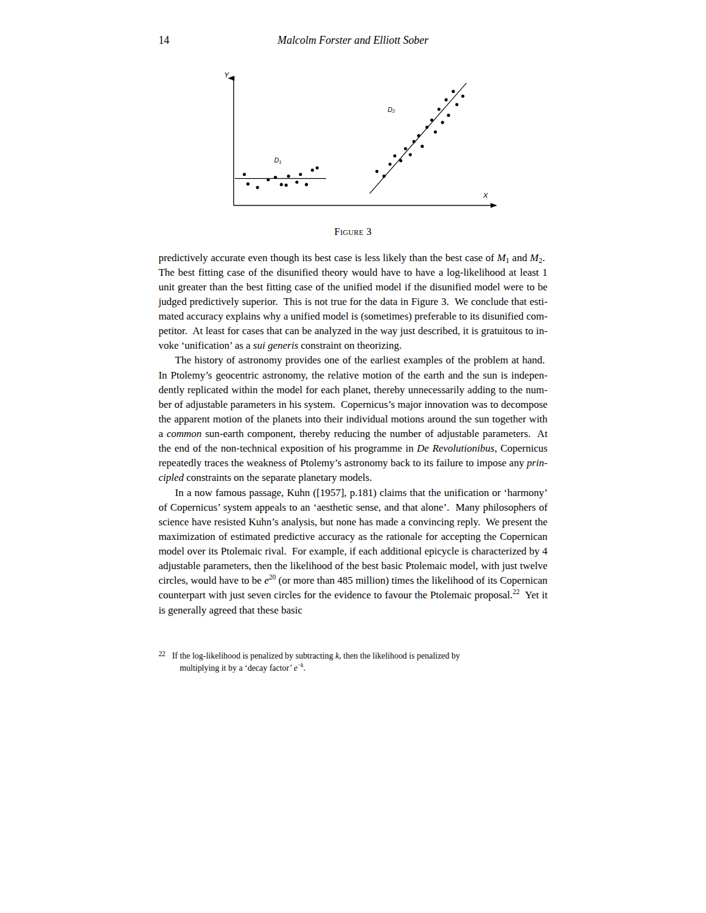14
Malcolm Forster and Elliott Sober
Y X D1 D2
Figure 3
predictively accurate even though its best case is less likely than the best case of M 1 and M 2. The best fitting case of the disunified theory would have to have a log-likelihood at least 1 unit greater than the best fitting case of the unified model if the disunified model were to be judged predictively superior. This is not true for the data in Figure 3. We conclude that estimated accuracy explains why a unified model is (sometimes) preferable to its disunified competitor. At least for cases that can be analyzed in the way just described, it is gratuitous to invoke ‘unification’ as a sui generis constraint on theorizing.
The history of astronomy provides one of the earliest examples of the problem at hand. In Ptolemy’s geocentric astronomy, the relative motion of the earth and the sun is independently replicated within the model for each planet, thereby unnecessarily adding to the number of adjustable parameters in his system. Copernicus’s major innovation was to decompose the apparent motion of the planets into their individual motions around the sun together with a common sun-earth component, thereby reducing the number of adjustable parameters. At the end of the non-technical exposition of his programme in De Revolutionibus, Copernicus repeatedly traces the weakness of Ptolemy’s astronomy back to its failure to impose any principled constraints on the separate planetary models.
In a now famous passage, Kuhn ([1957], p.181) claims that the unification or ‘harmony’ of Copernicus’ system appeals to an ‘aesthetic sense, and that alone’. Many philosophers of science have resisted Kuhn’s analysis, but none has made a convincing reply. We present the maximization of estimated predictive accuracy as the rationale for accepting the Copernican model over its Ptolemaic rival. For example, if each additional epicycle is characterized by 4 adjustable parameters, then the likelihood of the best basic Ptolemaic model, with just twelve circles, would have to be e20 (or more than 485 million) times the likelihood of its Copernican counterpart with just seven circles for the evidence to favour the Ptolemaic proposal.22 Yet it is generally agreed that these basic
22 If the log-likelihood is penalized by subtracting k, then the likelihood is penalized by multiplying it by a ‘decay factor’ e−k.